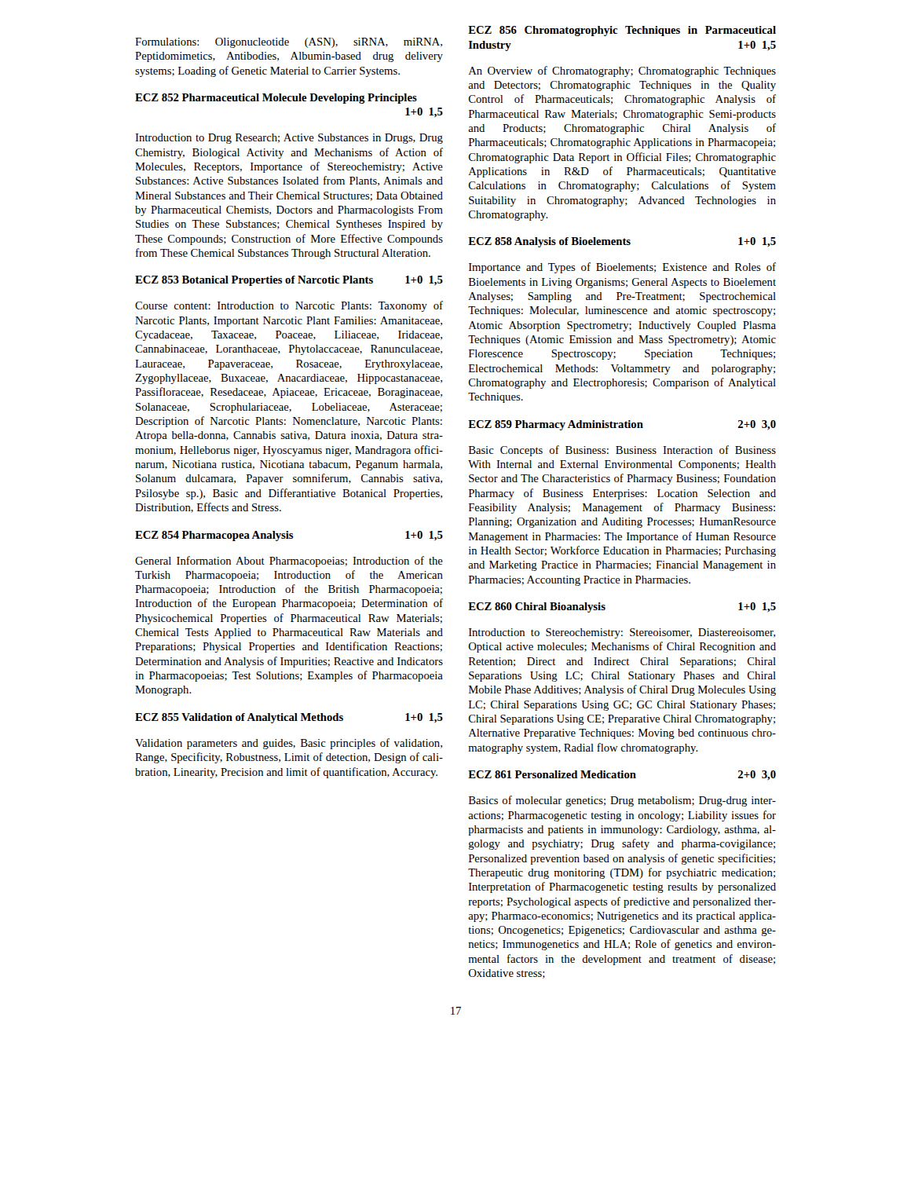Formulations: Oligonucleotide (ASN), siRNA, miRNA, Peptidomimetics, Antibodies, Albumin-based drug delivery systems; Loading of Genetic Material to Carrier Systems.
ECZ 852 Pharmaceutical Molecule Developing Principles 1+0 1,5
Introduction to Drug Research; Active Substances in Drugs, Drug Chemistry, Biological Activity and Mechanisms of Action of Molecules, Receptors, Importance of Stereochemistry; Active Substances: Active Substances Isolated from Plants, Animals and Mineral Substances and Their Chemical Structures; Data Obtained by Pharmaceutical Chemists, Doctors and Pharmacologists From Studies on These Substances; Chemical Syntheses Inspired by These Compounds; Construction of More Effective Compounds from These Chemical Substances Through Structural Alteration.
ECZ 853 Botanical Properties of Narcotic Plants 1+0 1,5
Course content: Introduction to Narcotic Plants: Taxonomy of Narcotic Plants, Important Narcotic Plant Families: Amanitaceae, Cycadaceae, Taxaceae, Poaceae, Liliaceae, Iridaceae, Cannabinaceae, Loranthaceae, Phytolaccaceae, Ranunculaceae, Lauraceae, Papaveraceae, Rosaceae, Erythroxylaceae, Zygophyllaceae, Buxaceae, Anacardiaceae, Hippocastanaceae, Passifloraceae, Resedaceae, Apiaceae, Ericaceae, Boraginaceae, Solanaceae, Scrophulariaceae, Lobeliaceae, Asteraceae; Description of Narcotic Plants: Nomenclature, Narcotic Plants: Atropa bella-donna, Cannabis sativa, Datura inoxia, Datura stramonium, Helleborus niger, Hyoscyamus niger, Mandragora officinarum, Nicotiana rustica, Nicotiana tabacum, Peganum harmala, Solanum dulcamara, Papaver somniferum, Cannabis sativa, Psilosybe sp.), Basic and Differantiative Botanical Properties, Distribution, Effects and Stress.
ECZ 854 Pharmacopea Analysis 1+0 1,5
General Information About Pharmacopoeias; Introduction of the Turkish Pharmacopoeia; Introduction of the American Pharmacopoeia; Introduction of the British Pharmacopoeia; Introduction of the European Pharmacopoeia; Determination of Physicochemical Properties of Pharmaceutical Raw Materials; Chemical Tests Applied to Pharmaceutical Raw Materials and Preparations; Physical Properties and Identification Reactions; Determination and Analysis of Impurities; Reactive and Indicators in Pharmacopoeias; Test Solutions; Examples of Pharmacopoeia Monograph.
ECZ 855 Validation of Analytical Methods 1+0 1,5
Validation parameters and guides, Basic principles of validation, Range, Specificity, Robustness, Limit of detection, Design of calibration, Linearity, Precision and limit of quantification, Accuracy.
ECZ 856 Chromatogrophyic Techniques in Parmaceutical Industry 1+0 1,5
An Overview of Chromatography; Chromatographic Techniques and Detectors; Chromatographic Techniques in the Quality Control of Pharmaceuticals; Chromatographic Analysis of Pharmaceutical Raw Materials; Chromatographic Semi-products and Products; Chromatographic Chiral Analysis of Pharmaceuticals; Chromatographic Applications in Pharmacopeia; Chromatographic Data Report in Official Files; Chromatographic Applications in R&D of Pharmaceuticals; Quantitative Calculations in Chromatography; Calculations of System Suitability in Chromatography; Advanced Technologies in Chromatography.
ECZ 858 Analysis of Bioelements 1+0 1,5
Importance and Types of Bioelements; Existence and Roles of Bioelements in Living Organisms; General Aspects to Bioelement Analyses; Sampling and Pre-Treatment; Spectrochemical Techniques: Molecular, luminescence and atomic spectroscopy; Atomic Absorption Spectrometry; Inductively Coupled Plasma Techniques (Atomic Emission and Mass Spectrometry); Atomic Florescence Spectroscopy; Speciation Techniques; Electrochemical Methods: Voltammetry and polarography; Chromatography and Electrophoresis; Comparison of Analytical Techniques.
ECZ 859 Pharmacy Administration 2+0 3,0
Basic Concepts of Business: Business Interaction of Business With Internal and External Environmental Components; Health Sector and The Characteristics of Pharmacy Business; Foundation Pharmacy of Business Enterprises: Location Selection and Feasibility Analysis; Management of Pharmacy Business: Planning; Organization and Auditing Processes; HumanResource Management in Pharmacies: The Importance of Human Resource in Health Sector; Workforce Education in Pharmacies; Purchasing and Marketing Practice in Pharmacies; Financial Management in Pharmacies; Accounting Practice in Pharmacies.
ECZ 860 Chiral Bioanalysis 1+0 1,5
Introduction to Stereochemistry: Stereoisomer, Diastereoisomer, Optical active molecules; Mechanisms of Chiral Recognition and Retention; Direct and Indirect Chiral Separations; Chiral Separations Using LC; Chiral Stationary Phases and Chiral Mobile Phase Additives; Analysis of Chiral Drug Molecules Using LC; Chiral Separations Using GC; GC Chiral Stationary Phases; Chiral Separations Using CE; Preparative Chiral Chromatography; Alternative Preparative Techniques: Moving bed continuous chromatography system, Radial flow chromatography.
ECZ 861 Personalized Medication 2+0 3,0
Basics of molecular genetics; Drug metabolism; Drug-drug interactions; Pharmacogenetic testing in oncology; Liability issues for pharmacists and patients in immunology: Cardiology, asthma, algology and psychiatry; Drug safety and pharma-covigilance; Personalized prevention based on analysis of genetic specificities; Therapeutic drug monitoring (TDM) for psychiatric medication; Interpretation of Pharmacogenetic testing results by personalized reports; Psychological aspects of predictive and personalized therapy; Pharmaco-economics; Nutrigenetics and its practical applications; Oncogenetics; Epigenetics; Cardiovascular and asthma genetics; Immunogenetics and HLA; Role of genetics and environmental factors in the development and treatment of disease; Oxidative stress;
17